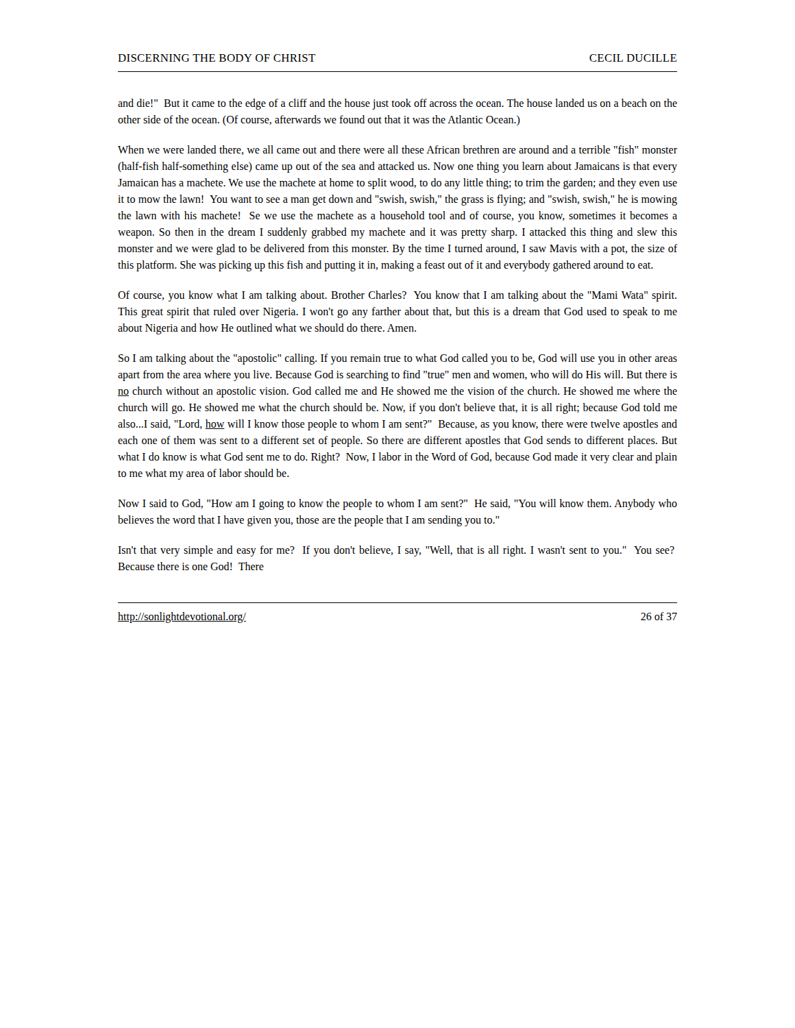Discerning the Body of Christ Cecil Ducille
and die!" But it came to the edge of a cliff and the house just took off across the ocean. The house landed us on a beach on the other side of the ocean. (Of course, afterwards we found out that it was the Atlantic Ocean.)
When we were landed there, we all came out and there were all these African brethren are around and a terrible "fish" monster (half-fish half-something else) came up out of the sea and attacked us. Now one thing you learn about Jamaicans is that every Jamaican has a machete. We use the machete at home to split wood, to do any little thing; to trim the garden; and they even use it to mow the lawn! You want to see a man get down and "swish, swish," the grass is flying; and "swish, swish," he is mowing the lawn with his machete! Se we use the machete as a household tool and of course, you know, sometimes it becomes a weapon. So then in the dream I suddenly grabbed my machete and it was pretty sharp. I attacked this thing and slew this monster and we were glad to be delivered from this monster. By the time I turned around, I saw Mavis with a pot, the size of this platform. She was picking up this fish and putting it in, making a feast out of it and everybody gathered around to eat.
Of course, you know what I am talking about. Brother Charles? You know that I am talking about the "Mami Wata" spirit. This great spirit that ruled over Nigeria. I won't go any farther about that, but this is a dream that God used to speak to me about Nigeria and how He outlined what we should do there. Amen.
So I am talking about the "apostolic" calling. If you remain true to what God called you to be, God will use you in other areas apart from the area where you live. Because God is searching to find "true" men and women, who will do His will. But there is no church without an apostolic vision. God called me and He showed me the vision of the church. He showed me where the church will go. He showed me what the church should be. Now, if you don't believe that, it is all right; because God told me also...I said, "Lord, how will I know those people to whom I am sent?" Because, as you know, there were twelve apostles and each one of them was sent to a different set of people. So there are different apostles that God sends to different places. But what I do know is what God sent me to do. Right? Now, I labor in the Word of God, because God made it very clear and plain to me what my area of labor should be.
Now I said to God, "How am I going to know the people to whom I am sent?" He said, "You will know them. Anybody who believes the word that I have given you, those are the people that I am sending you to."
Isn't that very simple and easy for me? If you don't believe, I say, "Well, that is all right. I wasn't sent to you." You see? Because there is one God! There
http://sonlightdevotional.org/ 26 of 37